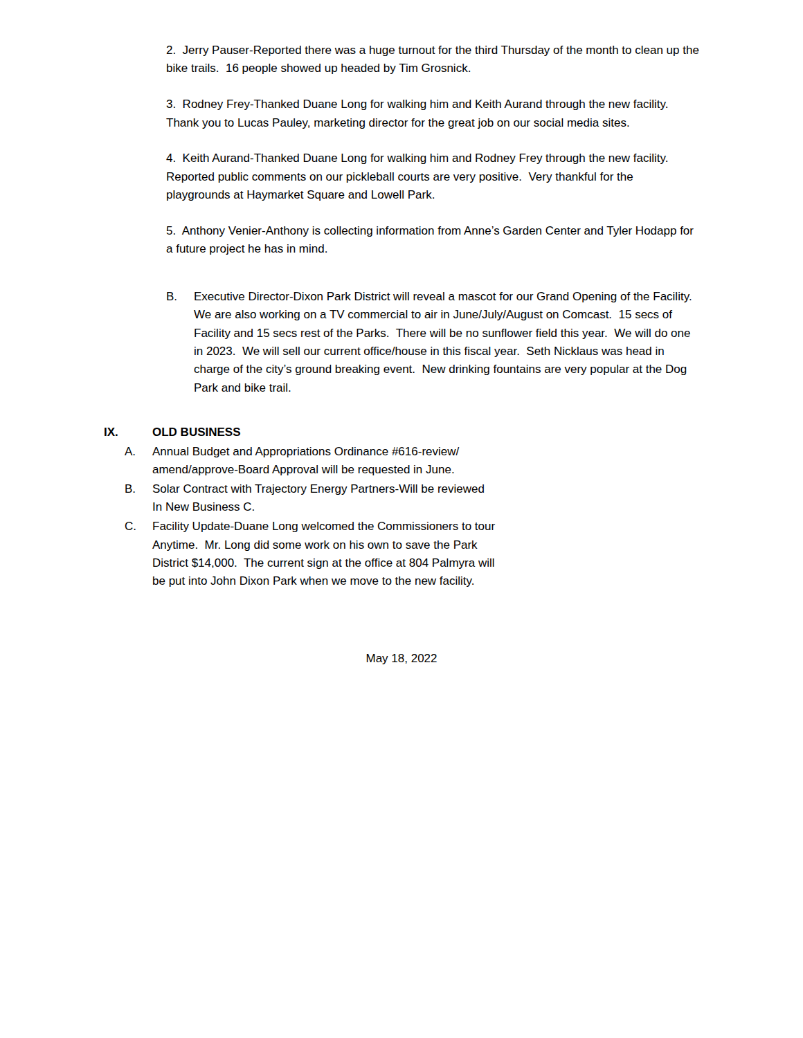2. Jerry Pauser-Reported there was a huge turnout for the third Thursday of the month to clean up the bike trails. 16 people showed up headed by Tim Grosnick.
3. Rodney Frey-Thanked Duane Long for walking him and Keith Aurand through the new facility. Thank you to Lucas Pauley, marketing director for the great job on our social media sites.
4. Keith Aurand-Thanked Duane Long for walking him and Rodney Frey through the new facility. Reported public comments on our pickleball courts are very positive. Very thankful for the playgrounds at Haymarket Square and Lowell Park.
5. Anthony Venier-Anthony is collecting information from Anne’s Garden Center and Tyler Hodapp for a future project he has in mind.
B. Executive Director-Dixon Park District will reveal a mascot for our Grand Opening of the Facility. We are also working on a TV commercial to air in June/July/August on Comcast. 15 secs of Facility and 15 secs rest of the Parks. There will be no sunflower field this year. We will do one in 2023. We will sell our current office/house in this fiscal year. Seth Nicklaus was head in charge of the city’s ground breaking event. New drinking fountains are very popular at the Dog Park and bike trail.
IX. OLD BUSINESS
A. Annual Budget and Appropriations Ordinance #616-review/amend/approve-Board Approval will be requested in June.
B. Solar Contract with Trajectory Energy Partners-Will be reviewedIn New Business C.
C. Facility Update-Duane Long welcomed the Commissioners to tourAnytime. Mr. Long did some work on his own to save the Park District $14,000. The current sign at the office at 804 Palmyra will be put into John Dixon Park when we move to the new facility.
May 18, 2022